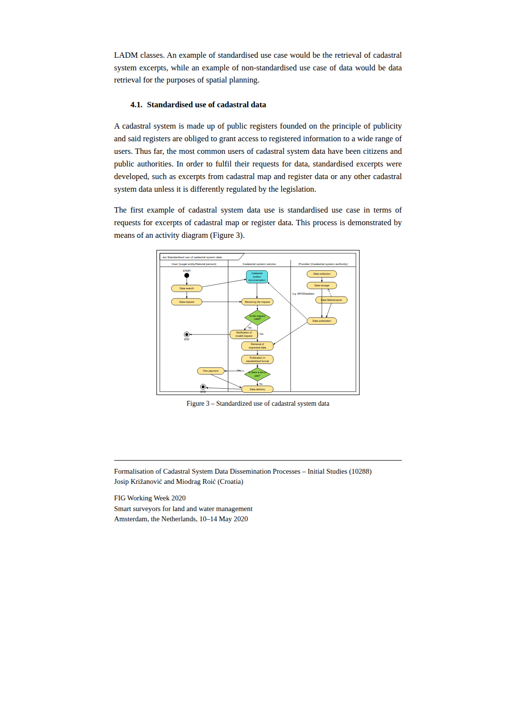LADM classes. An example of standardised use case would be the retrieval of cadastral system excerpts, while an example of non-standardised use case of data would be data retrieval for the purposes of spatial planning.
4.1. Standardised use of cadastral data
A cadastral system is made up of public registers founded on the principle of publicity and said registers are obliged to grant access to registered information to a wide range of users. Thus far, the most common users of cadastral system data have been citizens and public authorities. In order to fulfil their requests for data, standardised excerpts were developed, such as excerpts from cadastral map and register data or any other cadastral system data unless it is differently regulated by the legislation.
The first example of cadastral system data use is standardised use case in terms of requests for excerpts of cadastral map or register data. This process is demonstrated by means of an activity diagram (Figure 3).
act Standardised use of cadastral system data User (Legal entity/Natural person) Cadastral system service Provider (Cadastral system authority) START Data search Data request Cadastral system documentation Recieving the request Is the request valid? No Yes Notification of invalid request END Retrieval of requested data Publication in standardised format Is there a fee to pay? Yes No Fee payment Data delivery END Data collection Data storage Data Maintenance Data publication e.g. WFS/Database
Figure 3 – Standardized use of cadastral system data
Formalisation of Cadastral System Data Dissemination Processes – Initial Studies (10288)
Josip Križanović and Miodrag Roić (Croatia)
FIG Working Week 2020
Smart surveyors for land and water management
Amsterdam, the Netherlands, 10–14 May 2020